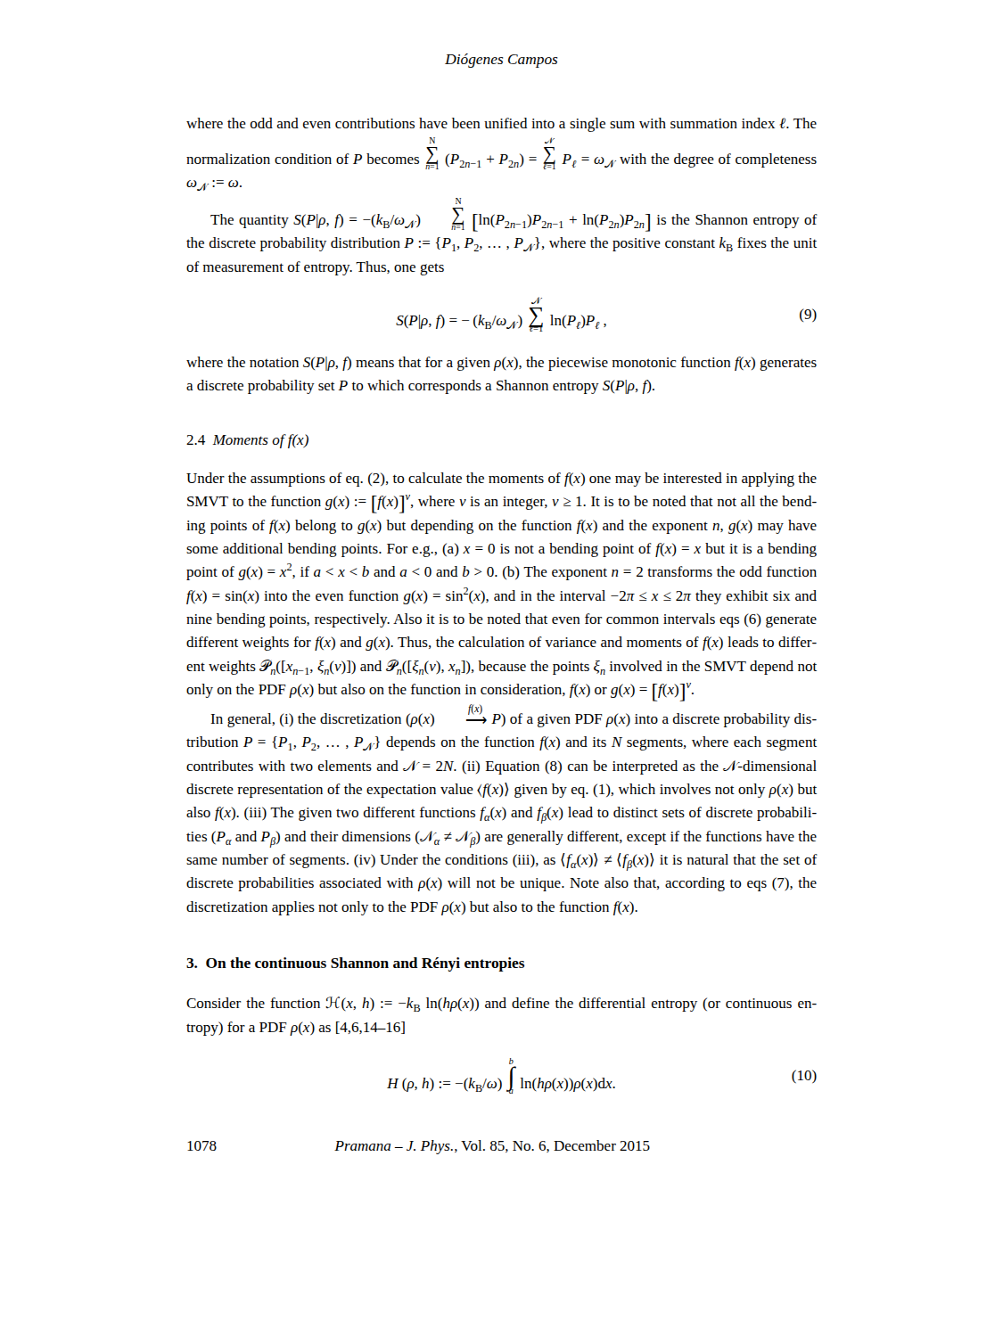Diógenes Campos
where the odd and even contributions have been unified into a single sum with summation index ℓ. The normalization condition of P becomes N∑n=1 (P2n−1 + P2n) = 𝒩∑ℓ=1 Pℓ = ω𝒩 with the degree of completeness ω𝒩 := ω.
The quantity S(P|ρ, f) = −(kB/ω𝒩) N∑n=1 [ln(P2n−1)P2n−1 + ln(P2n)P2n] is the Shannon entropy of the discrete probability distribution P := {P1, P2, … , P𝒩}, where the positive constant kB fixes the unit of measurement of entropy. Thus, one gets
S(P|ρ, f) = − (kB/ω𝒩) 𝒩∑ℓ=1 ln(Pℓ)Pℓ ,
(9)
where the notation S(P|ρ, f) means that for a given ρ(x), the piecewise monotonic function f(x) generates a discrete probability set P to which corresponds a Shannon entropy S(P|ρ, f).
2.4 Moments of f(x)
Under the assumptions of eq. (2), to calculate the moments of f(x) one may be interested in applying the SMVT to the function g(x) := [f(x)]ν, where ν is an integer, ν ≥ 1. It is to be noted that not all the bending points of f(x) belong to g(x) but depending on the function f(x) and the exponent n, g(x) may have some additional bending points. For e.g., (a) x = 0 is not a bending point of f(x) = x but it is a bending point of g(x) = x2, if a < x < b and a < 0 and b > 0. (b) The exponent n = 2 transforms the odd function f(x) = sin(x) into the even function g(x) = sin2(x), and in the interval −2π ≤ x ≤ 2π they exhibit six and nine bending points, respectively. Also it is to be noted that even for common intervals eqs (6) generate different weights for f(x) and g(x). Thus, the calculation of variance and moments of f(x) leads to different weights 𝒫n([xn−1, ξn(ν)]) and 𝒫n([ξn(ν), xn]), because the points ξn involved in the SMVT depend not only on the PDF ρ(x) but also on the function in consideration, f(x) or g(x) = [f(x)]ν.
In general, (i) the discretization (ρ(x) f(x)⟶ P) of a given PDF ρ(x) into a discrete probability distribution P = {P1, P2, … , P𝒩} depends on the function f(x) and its N segments, where each segment contributes with two elements and 𝒩 = 2N. (ii) Equation (8) can be interpreted as the 𝒩-dimensional discrete representation of the expectation value ⟨f(x)⟩ given by eq. (1), which involves not only ρ(x) but also f(x). (iii) The given two different functions fα(x) and fβ(x) lead to distinct sets of discrete probabilities (Pα and Pβ) and their dimensions (𝒩α ≠ 𝒩β) are generally different, except if the functions have the same number of segments. (iv) Under the conditions (iii), as ⟨fα(x)⟩ ≠ ⟨fβ(x)⟩ it is natural that the set of discrete probabilities associated with ρ(x) will not be unique. Note also that, according to eqs (7), the discretization applies not only to the PDF ρ(x) but also to the function f(x).
3. On the continuous Shannon and Rényi entropies
Consider the function ℋ(x, h) := −kB ln(hρ(x)) and define the differential entropy (or continuous entropy) for a PDF ρ(x) as [4,6,14–16]
H (ρ, h) := −(kB/ω) b∫a ln(hρ(x))ρ(x)dx.
(10)
1078
Pramana – J. Phys., Vol. 85, No. 6, December 2015